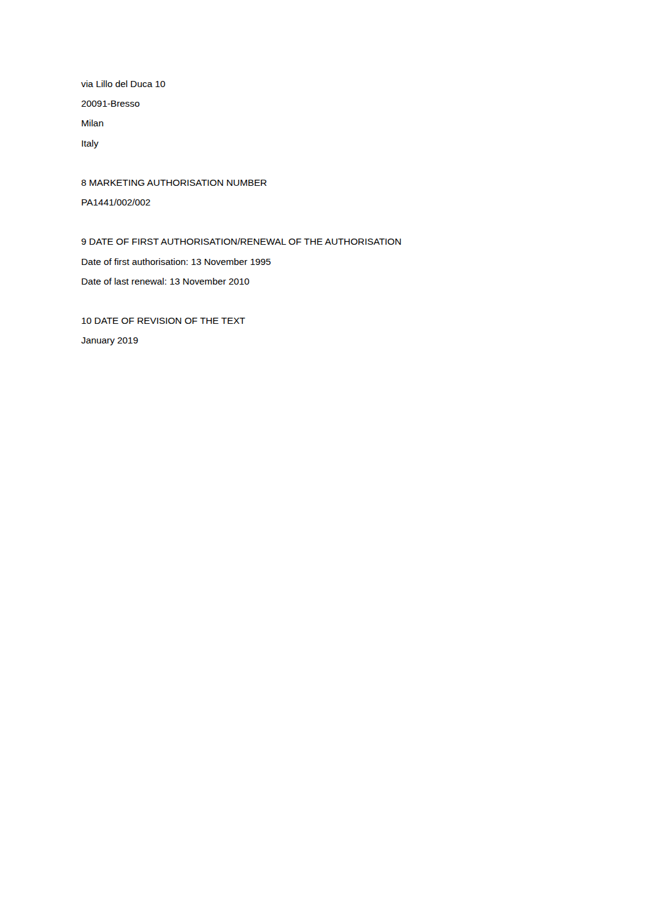via Lillo del Duca 10
20091-Bresso
Milan
Italy
8 MARKETING AUTHORISATION NUMBER
PA1441/002/002
9 DATE OF FIRST AUTHORISATION/RENEWAL OF THE AUTHORISATION
Date of first authorisation: 13 November 1995
Date of last renewal: 13 November 2010
10 DATE OF REVISION OF THE TEXT
January 2019